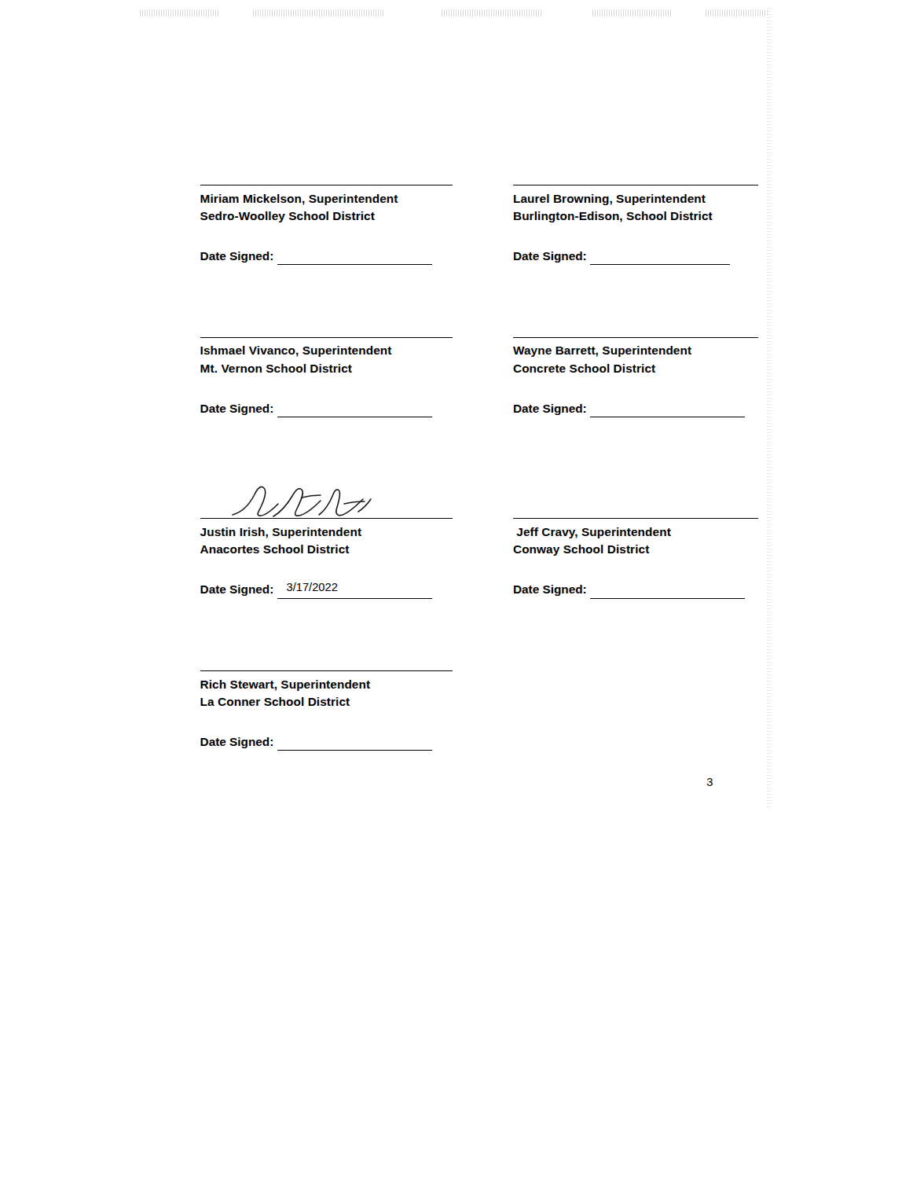| Miriam Mickelson, Superintendent Sedro-Woolley School District Date Signed: | Laurel Browning, Superintendent Burlington-Edison, School District Date Signed: |
| Ishmael Vivanco, Superintendent Mt. Vernon School District Date Signed: | Wayne Barrett, Superintendent Concrete School District Date Signed: |
| Justin Irish, Superintendent Anacortes School District Date Signed: 3/17/2022 | Jeff Cravy, Superintendent Conway School District Date Signed: |
| Rich Stewart, Superintendent La Conner School District Date Signed: | |
3